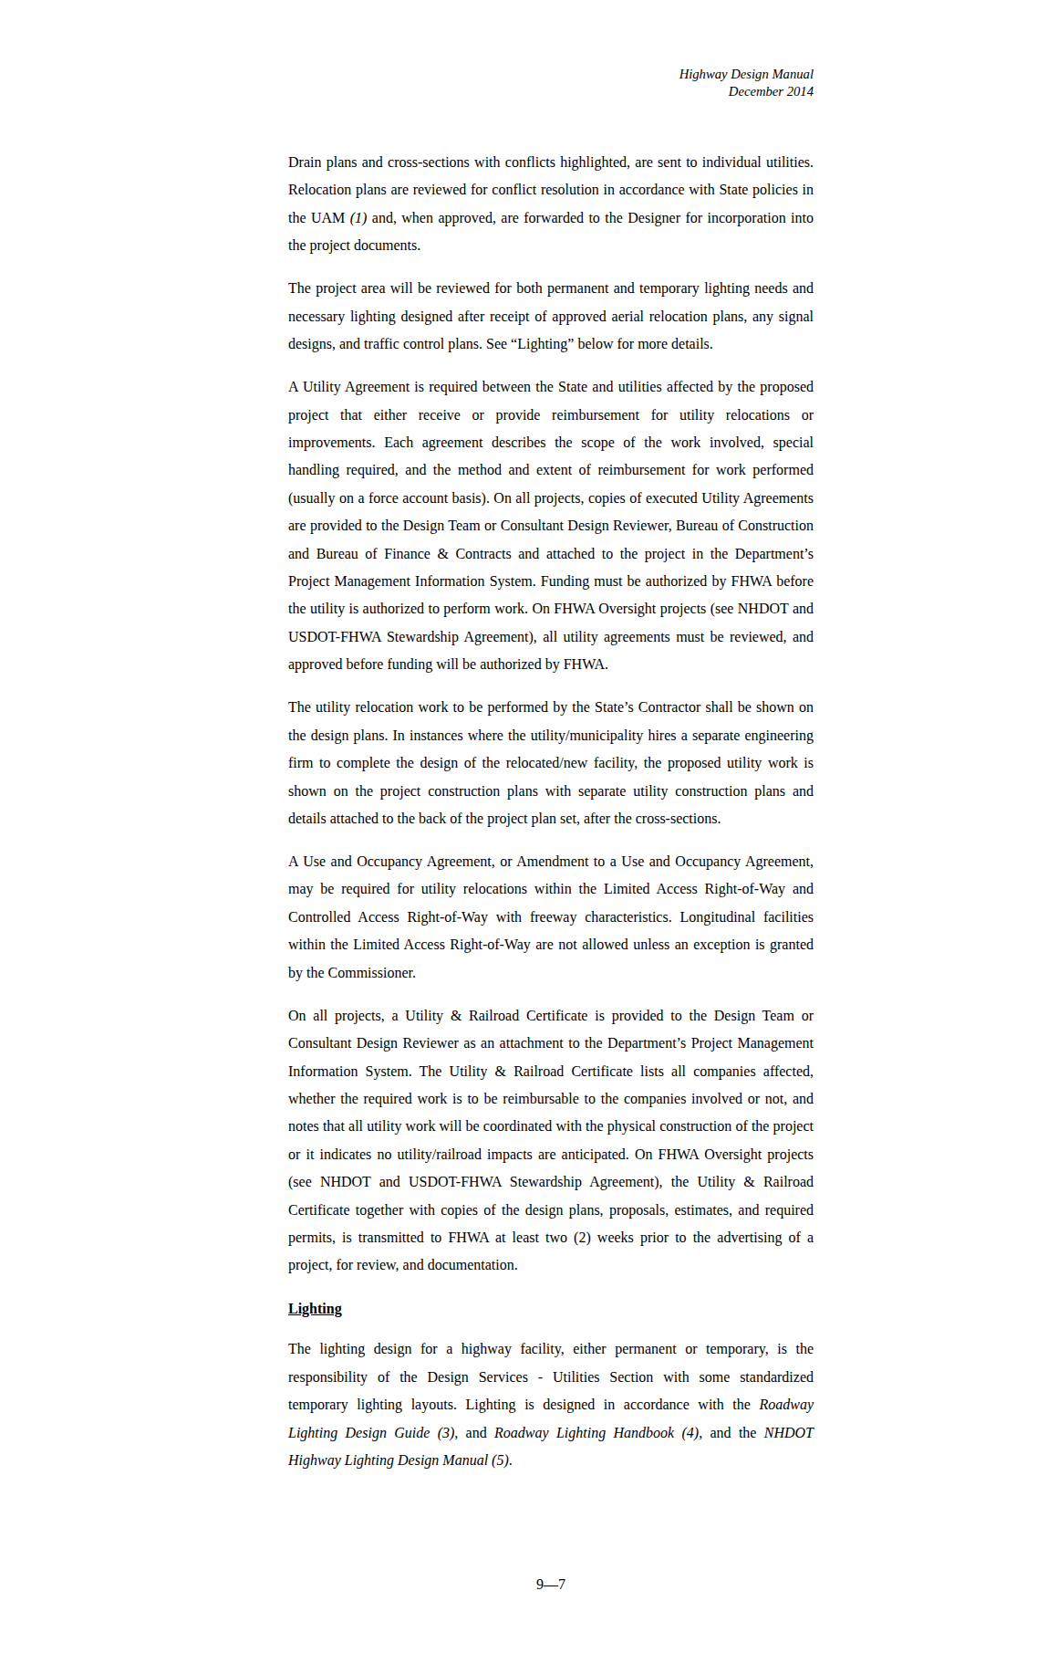Highway Design Manual
December 2014
Drain plans and cross-sections with conflicts highlighted, are sent to individual utilities. Relocation plans are reviewed for conflict resolution in accordance with State policies in the UAM (1) and, when approved, are forwarded to the Designer for incorporation into the project documents.
The project area will be reviewed for both permanent and temporary lighting needs and necessary lighting designed after receipt of approved aerial relocation plans, any signal designs, and traffic control plans. See “Lighting” below for more details.
A Utility Agreement is required between the State and utilities affected by the proposed project that either receive or provide reimbursement for utility relocations or improvements. Each agreement describes the scope of the work involved, special handling required, and the method and extent of reimbursement for work performed (usually on a force account basis). On all projects, copies of executed Utility Agreements are provided to the Design Team or Consultant Design Reviewer, Bureau of Construction and Bureau of Finance & Contracts and attached to the project in the Department’s Project Management Information System. Funding must be authorized by FHWA before the utility is authorized to perform work. On FHWA Oversight projects (see NHDOT and USDOT-FHWA Stewardship Agreement), all utility agreements must be reviewed, and approved before funding will be authorized by FHWA.
The utility relocation work to be performed by the State’s Contractor shall be shown on the design plans. In instances where the utility/municipality hires a separate engineering firm to complete the design of the relocated/new facility, the proposed utility work is shown on the project construction plans with separate utility construction plans and details attached to the back of the project plan set, after the cross-sections.
A Use and Occupancy Agreement, or Amendment to a Use and Occupancy Agreement, may be required for utility relocations within the Limited Access Right-of-Way and Controlled Access Right-of-Way with freeway characteristics. Longitudinal facilities within the Limited Access Right-of-Way are not allowed unless an exception is granted by the Commissioner.
On all projects, a Utility & Railroad Certificate is provided to the Design Team or Consultant Design Reviewer as an attachment to the Department’s Project Management Information System. The Utility & Railroad Certificate lists all companies affected, whether the required work is to be reimbursable to the companies involved or not, and notes that all utility work will be coordinated with the physical construction of the project or it indicates no utility/railroad impacts are anticipated. On FHWA Oversight projects (see NHDOT and USDOT-FHWA Stewardship Agreement), the Utility & Railroad Certificate together with copies of the design plans, proposals, estimates, and required permits, is transmitted to FHWA at least two (2) weeks prior to the advertising of a project, for review, and documentation.
Lighting
The lighting design for a highway facility, either permanent or temporary, is the responsibility of the Design Services - Utilities Section with some standardized temporary lighting layouts. Lighting is designed in accordance with the Roadway Lighting Design Guide (3), and Roadway Lighting Handbook (4), and the NHDOT Highway Lighting Design Manual (5).
9—7